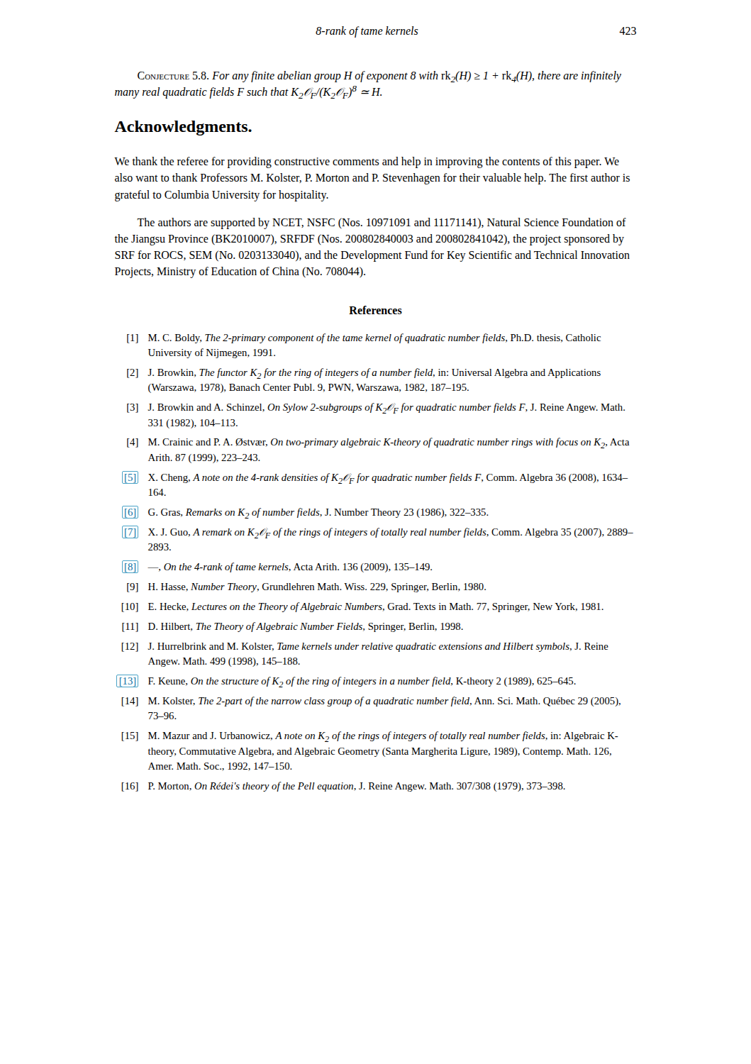8-rank of tame kernels 423
Conjecture 5.8. For any finite abelian group H of exponent 8 with rk2(H) ≥ 1 + rk4(H), there are infinitely many real quadratic fields F such that K2𝒪F/(K2𝒪F)8 ≃ H.
Acknowledgments.
We thank the referee for providing constructive comments and help in improving the contents of this paper. We also want to thank Professors M. Kolster, P. Morton and P. Stevenhagen for their valuable help. The first author is grateful to Columbia University for hospitality.
The authors are supported by NCET, NSFC (Nos. 10971091 and 11171141), Natural Science Foundation of the Jiangsu Province (BK2010007), SRFDF (Nos. 200802840003 and 200802841042), the project sponsored by SRF for ROCS, SEM (No. 0203133040), and the Development Fund for Key Scientific and Technical Innovation Projects, Ministry of Education of China (No. 708044).
References
[1] M. C. Boldy, The 2-primary component of the tame kernel of quadratic number fields, Ph.D. thesis, Catholic University of Nijmegen, 1991.
[2] J. Browkin, The functor K2 for the ring of integers of a number field, in: Universal Algebra and Applications (Warszawa, 1978), Banach Center Publ. 9, PWN, Warszawa, 1982, 187–195.
[3] J. Browkin and A. Schinzel, On Sylow 2-subgroups of K2𝒪F for quadratic number fields F, J. Reine Angew. Math. 331 (1982), 104–113.
[4] M. Crainic and P. A. Østvær, On two-primary algebraic K-theory of quadratic number rings with focus on K2, Acta Arith. 87 (1999), 223–243.
[5] X. Cheng, A note on the 4-rank densities of K2𝒪F for quadratic number fields F, Comm. Algebra 36 (2008), 1634–164.
[6] G. Gras, Remarks on K2 of number fields, J. Number Theory 23 (1986), 322–335.
[7] X. J. Guo, A remark on K2𝒪F of the rings of integers of totally real number fields, Comm. Algebra 35 (2007), 2889–2893.
[8] —, On the 4-rank of tame kernels, Acta Arith. 136 (2009), 135–149.
[9] H. Hasse, Number Theory, Grundlehren Math. Wiss. 229, Springer, Berlin, 1980.
[10] E. Hecke, Lectures on the Theory of Algebraic Numbers, Grad. Texts in Math. 77, Springer, New York, 1981.
[11] D. Hilbert, The Theory of Algebraic Number Fields, Springer, Berlin, 1998.
[12] J. Hurrelbrink and M. Kolster, Tame kernels under relative quadratic extensions and Hilbert symbols, J. Reine Angew. Math. 499 (1998), 145–188.
[13] F. Keune, On the structure of K2 of the ring of integers in a number field, K-theory 2 (1989), 625–645.
[14] M. Kolster, The 2-part of the narrow class group of a quadratic number field, Ann. Sci. Math. Québec 29 (2005), 73–96.
[15] M. Mazur and J. Urbanowicz, A note on K2 of the rings of integers of totally real number fields, in: Algebraic K-theory, Commutative Algebra, and Algebraic Geometry (Santa Margherita Ligure, 1989), Contemp. Math. 126, Amer. Math. Soc., 1992, 147–150.
[16] P. Morton, On Rédei's theory of the Pell equation, J. Reine Angew. Math. 307/308 (1979), 373–398.